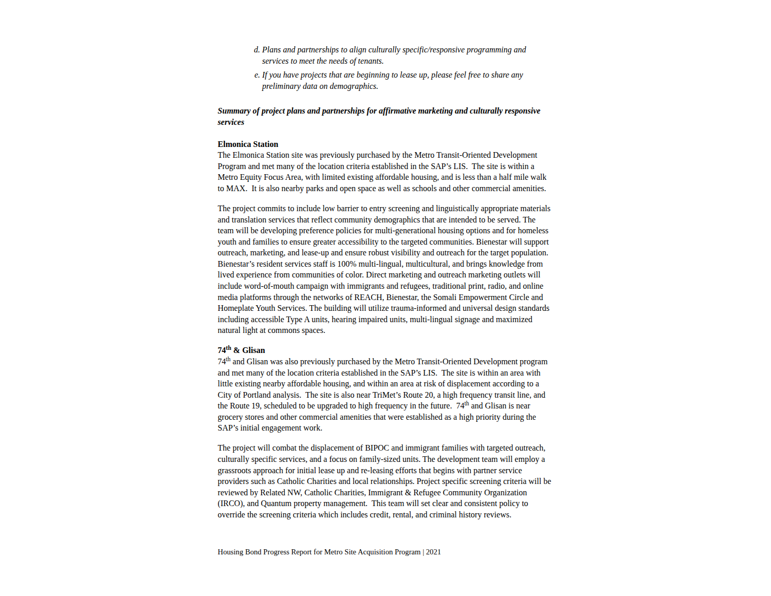Plans and partnerships to align culturally specific/responsive programming and services to meet the needs of tenants.
If you have projects that are beginning to lease up, please feel free to share any preliminary data on demographics.
Summary of project plans and partnerships for affirmative marketing and culturally responsive services
Elmonica Station
The Elmonica Station site was previously purchased by the Metro Transit-Oriented Development Program and met many of the location criteria established in the SAP’s LIS. The site is within a Metro Equity Focus Area, with limited existing affordable housing, and is less than a half mile walk to MAX. It is also nearby parks and open space as well as schools and other commercial amenities.
The project commits to include low barrier to entry screening and linguistically appropriate materials and translation services that reflect community demographics that are intended to be served. The team will be developing preference policies for multi-generational housing options and for homeless youth and families to ensure greater accessibility to the targeted communities. Bienestar will support outreach, marketing, and lease-up and ensure robust visibility and outreach for the target population. Bienestar’s resident services staff is 100% multi-lingual, multicultural, and brings knowledge from lived experience from communities of color. Direct marketing and outreach marketing outlets will include word-of-mouth campaign with immigrants and refugees, traditional print, radio, and online media platforms through the networks of REACH, Bienestar, the Somali Empowerment Circle and Homeplate Youth Services. The building will utilize trauma-informed and universal design standards including accessible Type A units, hearing impaired units, multi-lingual signage and maximized natural light at commons spaces.
74th & Glisan
74th and Glisan was also previously purchased by the Metro Transit-Oriented Development program and met many of the location criteria established in the SAP’s LIS. The site is within an area with little existing nearby affordable housing, and within an area at risk of displacement according to a City of Portland analysis. The site is also near TriMet’s Route 20, a high frequency transit line, and the Route 19, scheduled to be upgraded to high frequency in the future. 74th and Glisan is near grocery stores and other commercial amenities that were established as a high priority during the SAP’s initial engagement work.
The project will combat the displacement of BIPOC and immigrant families with targeted outreach, culturally specific services, and a focus on family-sized units. The development team will employ a grassroots approach for initial lease up and re-leasing efforts that begins with partner service providers such as Catholic Charities and local relationships. Project specific screening criteria will be reviewed by Related NW, Catholic Charities, Immigrant & Refugee Community Organization (IRCO), and Quantum property management. This team will set clear and consistent policy to override the screening criteria which includes credit, rental, and criminal history reviews.
Housing Bond Progress Report for Metro Site Acquisition Program | 2021